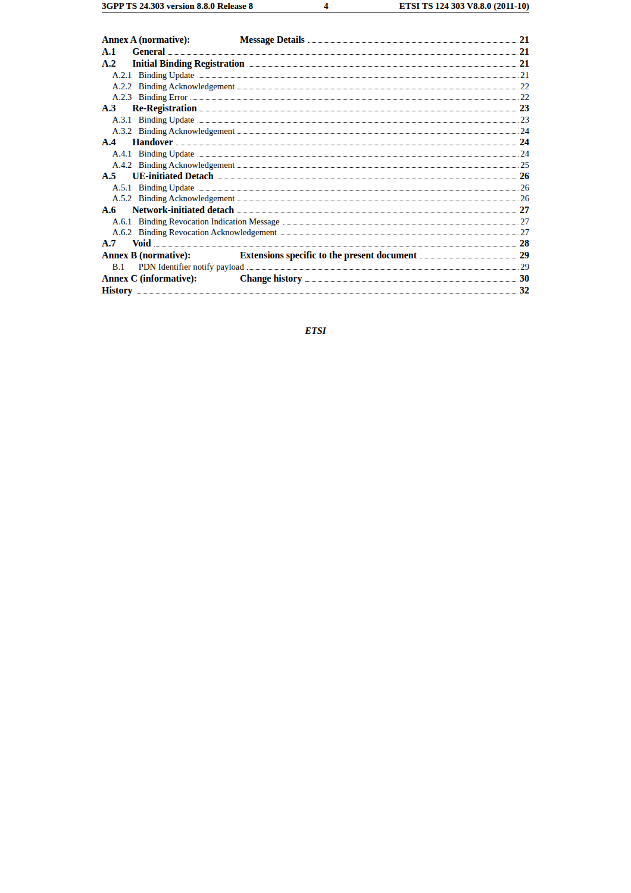3GPP TS 24.303 version 8.8.0 Release 8
4
ETSI TS 124 303 V8.8.0 (2011-10)
Annex A (normative): Message Details 21
A.1 General 21
A.2 Initial Binding Registration 21
A.2.1 Binding Update 21
A.2.2 Binding Acknowledgement 22
A.2.3 Binding Error 22
A.3 Re-Registration 23
A.3.1 Binding Update 23
A.3.2 Binding Acknowledgement 24
A.4 Handover 24
A.4.1 Binding Update 24
A.4.2 Binding Acknowledgement 25
A.5 UE-initiated Detach 26
A.5.1 Binding Update 26
A.5.2 Binding Acknowledgement 26
A.6 Network-initiated detach 27
A.6.1 Binding Revocation Indication Message 27
A.6.2 Binding Revocation Acknowledgement 27
A.7 Void 28
Annex B (normative): Extensions specific to the present document 29
B.1 PDN Identifier notify payload 29
Annex C (informative): Change history 30
History 32
ETSI